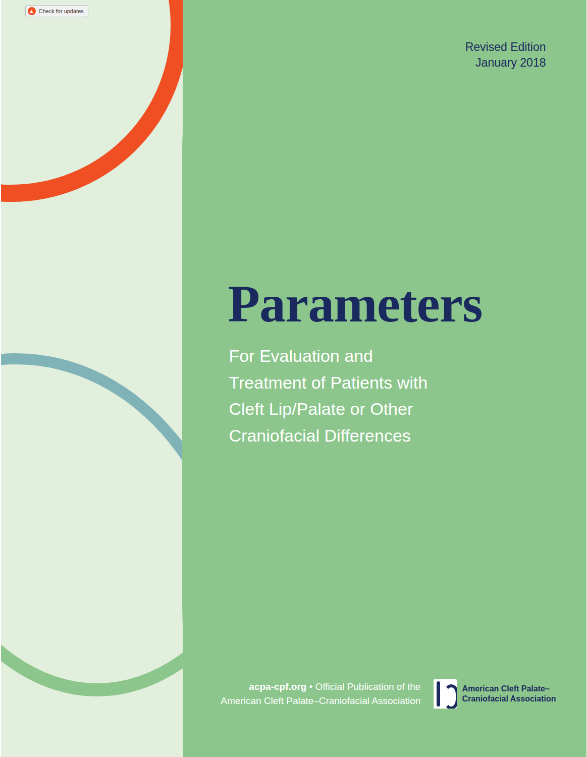▲ Check for updates
Revised Edition
January 2018
Parameters
For Evaluation and
Treatment of Patients with
Cleft Lip/Palate or Other
Craniofacial Differences
acpa-cpf.org • Official Publication of the
American Cleft Palate–Craniofacial Association
American Cleft Palate–
Craniofacial Association